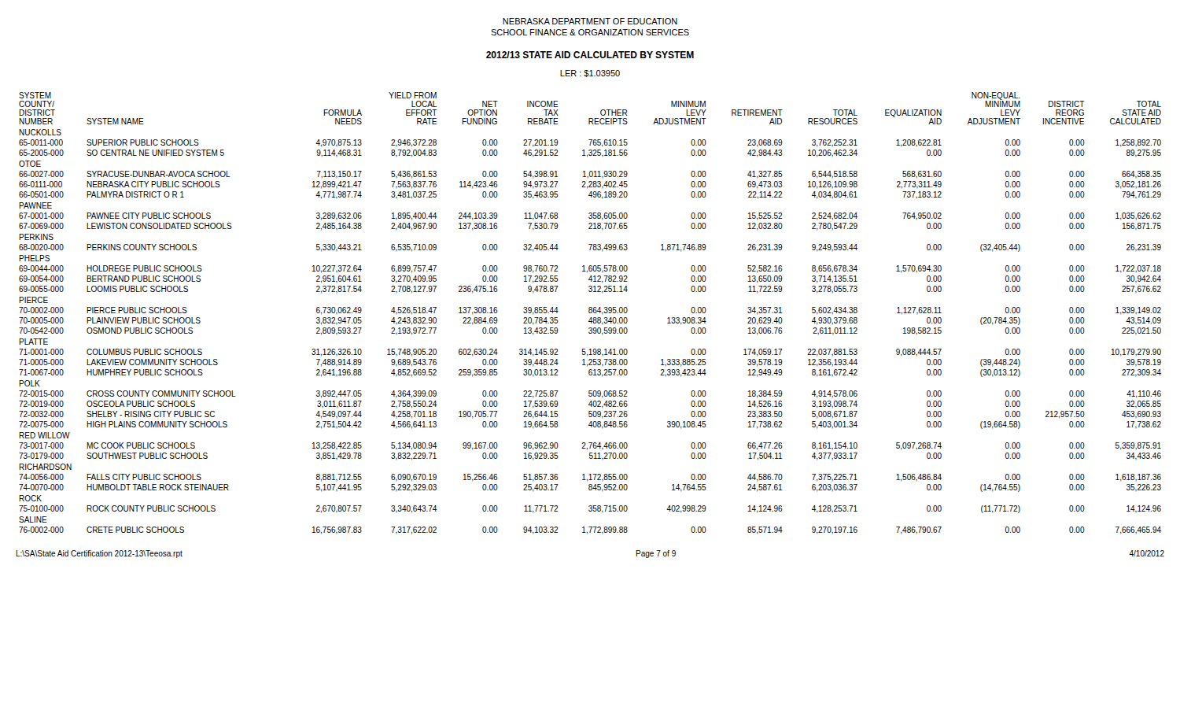NEBRASKA DEPARTMENT OF EDUCATION
SCHOOL FINANCE & ORGANIZATION SERVICES
2012/13 STATE AID CALCULATED BY SYSTEM
LER : $1.03950
| SYSTEM COUNTY/ DISTRICT NUMBER | SYSTEM NAME | FORMULA NEEDS | YIELD FROM LOCAL EFFORT RATE | NET OPTION FUNDING | INCOME TAX REBATE | OTHER RECEIPTS | MINIMUM LEVY ADJUSTMENT | RETIREMENT AID | TOTAL RESOURCES | EQUALIZATION AID | NON-EQUAL. MINIMUM LEVY ADJUSTMENT | DISTRICT REORG INCENTIVE | TOTAL STATE AID CALCULATED |
| --- | --- | --- | --- | --- | --- | --- | --- | --- | --- | --- | --- | --- | --- |
| NUCKOLLS |
| 65-0011-000 | SUPERIOR PUBLIC SCHOOLS | 4,970,875.13 | 2,946,372.28 | 0.00 | 27,201.19 | 765,610.15 | 0.00 | 23,068.69 | 3,762,252.31 | 1,208,622.81 | 0.00 | 0.00 | 1,258,892.70 |
| 65-2005-000 | SO CENTRAL NE UNIFIED SYSTEM 5 | 9,114,468.31 | 8,792,004.83 | 0.00 | 46,291.52 | 1,325,181.56 | 0.00 | 42,984.43 | 10,206,462.34 | 0.00 | 0.00 | 0.00 | 89,275.95 |
| OTOE |
| 66-0027-000 | SYRACUSE-DUNBAR-AVOCA SCHOOL | 7,113,150.17 | 5,436,861.53 | 0.00 | 54,398.91 | 1,011,930.29 | 0.00 | 41,327.85 | 6,544,518.58 | 568,631.60 | 0.00 | 0.00 | 664,358.35 |
| 66-0111-000 | NEBRASKA CITY PUBLIC SCHOOLS | 12,899,421.47 | 7,563,837.76 | 114,423.46 | 94,973.27 | 2,283,402.45 | 0.00 | 69,473.03 | 10,126,109.98 | 2,773,311.49 | 0.00 | 0.00 | 3,052,181.26 |
| 66-0501-000 | PALMYRA DISTRICT O R 1 | 4,771,987.74 | 3,481,037.25 | 0.00 | 35,463.95 | 496,189.20 | 0.00 | 22,114.22 | 4,034,804.61 | 737,183.12 | 0.00 | 0.00 | 794,761.29 |
| PAWNEE |
| 67-0001-000 | PAWNEE CITY PUBLIC SCHOOLS | 3,289,632.06 | 1,895,400.44 | 244,103.39 | 11,047.68 | 358,605.00 | 0.00 | 15,525.52 | 2,524,682.04 | 764,950.02 | 0.00 | 0.00 | 1,035,626.62 |
| 67-0069-000 | LEWISTON CONSOLIDATED SCHOOLS | 2,485,164.38 | 2,404,967.90 | 137,308.16 | 7,530.79 | 218,707.65 | 0.00 | 12,032.80 | 2,780,547.29 | 0.00 | 0.00 | 0.00 | 156,871.75 |
| PERKINS |
| 68-0020-000 | PERKINS COUNTY SCHOOLS | 5,330,443.21 | 6,535,710.09 | 0.00 | 32,405.44 | 783,499.63 | 1,871,746.89 | 26,231.39 | 9,249,593.44 | 0.00 | (32,405.44) | 0.00 | 26,231.39 |
| PHELPS |
| 69-0044-000 | HOLDREGE PUBLIC SCHOOLS | 10,227,372.64 | 6,899,757.47 | 0.00 | 98,760.72 | 1,605,578.00 | 0.00 | 52,582.16 | 8,656,678.34 | 1,570,694.30 | 0.00 | 0.00 | 1,722,037.18 |
| 69-0054-000 | BERTRAND PUBLIC SCHOOLS | 2,951,604.61 | 3,270,409.95 | 0.00 | 17,292.55 | 412,782.92 | 0.00 | 13,650.09 | 3,714,135.51 | 0.00 | 0.00 | 0.00 | 30,942.64 |
| 69-0055-000 | LOOMIS PUBLIC SCHOOLS | 2,372,817.54 | 2,708,127.97 | 236,475.16 | 9,478.87 | 312,251.14 | 0.00 | 11,722.59 | 3,278,055.73 | 0.00 | 0.00 | 0.00 | 257,676.62 |
| PIERCE |
| 70-0002-000 | PIERCE PUBLIC SCHOOLS | 6,730,062.49 | 4,526,518.47 | 137,308.16 | 39,855.44 | 864,395.00 | 0.00 | 34,357.31 | 5,602,434.38 | 1,127,628.11 | 0.00 | 0.00 | 1,339,149.02 |
| 70-0005-000 | PLAINVIEW PUBLIC SCHOOLS | 3,832,947.05 | 4,243,832.90 | 22,884.69 | 20,784.35 | 488,340.00 | 133,908.34 | 20,629.40 | 4,930,379.68 | 0.00 | (20,784.35) | 0.00 | 43,514.09 |
| 70-0542-000 | OSMOND PUBLIC SCHOOLS | 2,809,593.27 | 2,193,972.77 | 0.00 | 13,432.59 | 390,599.00 | 0.00 | 13,006.76 | 2,611,011.12 | 198,582.15 | 0.00 | 0.00 | 225,021.50 |
| PLATTE |
| 71-0001-000 | COLUMBUS PUBLIC SCHOOLS | 31,126,326.10 | 15,748,905.20 | 602,630.24 | 314,145.92 | 5,198,141.00 | 0.00 | 174,059.17 | 22,037,881.53 | 9,088,444.57 | 0.00 | 0.00 | 10,179,279.90 |
| 71-0005-000 | LAKEVIEW COMMUNITY SCHOOLS | 7,488,914.89 | 9,689,543.76 | 0.00 | 39,448.24 | 1,253,738.00 | 1,333,885.25 | 39,578.19 | 12,356,193.44 | 0.00 | (39,448.24) | 0.00 | 39,578.19 |
| 71-0067-000 | HUMPHREY PUBLIC SCHOOLS | 2,641,196.88 | 4,852,669.52 | 259,359.85 | 30,013.12 | 613,257.00 | 2,393,423.44 | 12,949.49 | 8,161,672.42 | 0.00 | (30,013.12) | 0.00 | 272,309.34 |
| POLK |
| 72-0015-000 | CROSS COUNTY COMMUNITY SCHOOL | 3,892,447.05 | 4,364,399.09 | 0.00 | 22,725.87 | 509,068.52 | 0.00 | 18,384.59 | 4,914,578.06 | 0.00 | 0.00 | 0.00 | 41,110.46 |
| 72-0019-000 | OSCEOLA PUBLIC SCHOOLS | 3,011,611.87 | 2,758,550.24 | 0.00 | 17,539.69 | 402,482.66 | 0.00 | 14,526.16 | 3,193,098.74 | 0.00 | 0.00 | 0.00 | 32,065.85 |
| 72-0032-000 | SHELBY - RISING CITY PUBLIC SC | 4,549,097.44 | 4,258,701.18 | 190,705.77 | 26,644.15 | 509,237.26 | 0.00 | 23,383.50 | 5,008,671.87 | 0.00 | 0.00 | 212,957.50 | 453,690.93 |
| 72-0075-000 | HIGH PLAINS COMMUNITY SCHOOLS | 2,751,504.42 | 4,566,641.13 | 0.00 | 19,664.58 | 408,848.56 | 390,108.45 | 17,738.62 | 5,403,001.34 | 0.00 | (19,664.58) | 0.00 | 17,738.62 |
| RED WILLOW |
| 73-0017-000 | MC COOK PUBLIC SCHOOLS | 13,258,422.85 | 5,134,080.94 | 99,167.00 | 96,962.90 | 2,764,466.00 | 0.00 | 66,477.26 | 8,161,154.10 | 5,097,268.74 | 0.00 | 0.00 | 5,359,875.91 |
| 73-0179-000 | SOUTHWEST PUBLIC SCHOOLS | 3,851,429.78 | 3,832,229.71 | 0.00 | 16,929.35 | 511,270.00 | 0.00 | 17,504.11 | 4,377,933.17 | 0.00 | 0.00 | 0.00 | 34,433.46 |
| RICHARDSON |
| 74-0056-000 | FALLS CITY PUBLIC SCHOOLS | 8,881,712.55 | 6,090,670.19 | 15,256.46 | 51,857.36 | 1,172,855.00 | 0.00 | 44,586.70 | 7,375,225.71 | 1,506,486.84 | 0.00 | 0.00 | 1,618,187.36 |
| 74-0070-000 | HUMBOLDT TABLE ROCK STEINAUER | 5,107,441.95 | 5,292,329.03 | 0.00 | 25,403.17 | 845,952.00 | 14,764.55 | 24,587.61 | 6,203,036.37 | 0.00 | (14,764.55) | 0.00 | 35,226.23 |
| ROCK |
| 75-0100-000 | ROCK COUNTY PUBLIC SCHOOLS | 2,670,807.57 | 3,340,643.74 | 0.00 | 11,771.72 | 358,715.00 | 402,998.29 | 14,124.96 | 4,128,253.71 | 0.00 | (11,771.72) | 0.00 | 14,124.96 |
| SALINE |
| 76-0002-000 | CRETE PUBLIC SCHOOLS | 16,756,987.83 | 7,317,622.02 | 0.00 | 94,103.32 | 1,772,899.88 | 0.00 | 85,571.94 | 9,270,197.16 | 7,486,790.67 | 0.00 | 0.00 | 7,666,465.94 |
L:\SA\State Aid Certification 2012-13\Teeosa.rpt Page 7 of 9 4/10/2012